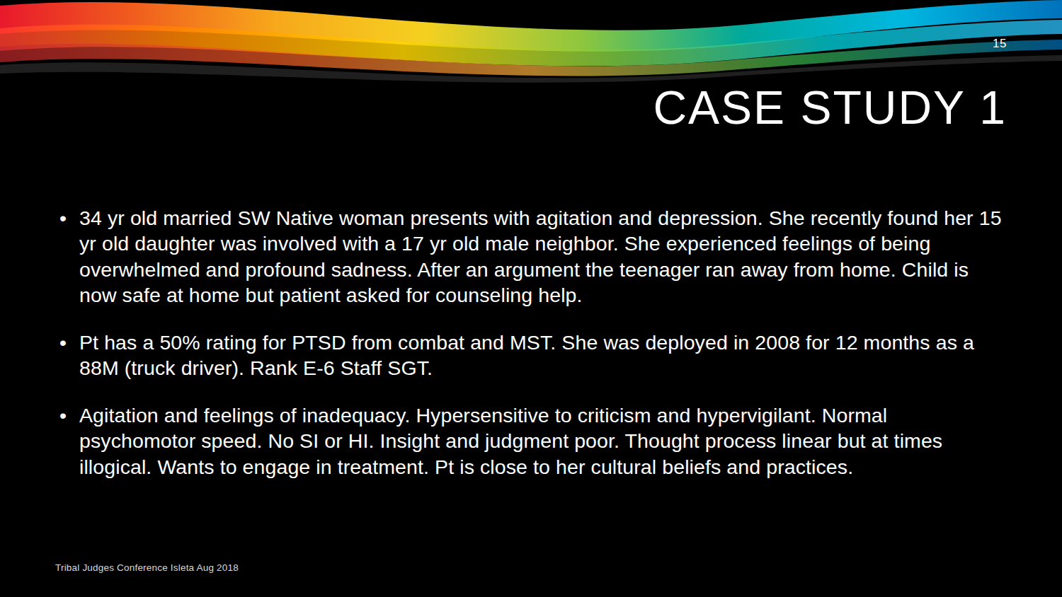15
CASE STUDY 1
34 yr old married SW Native woman presents with agitation and depression. She recently found her 15 yr old daughter was involved with a 17 yr old male neighbor. She experienced feelings of being overwhelmed and profound sadness. After an argument the teenager ran away from home. Child is now safe at home but patient asked for counseling help.
Pt has a 50% rating for PTSD from combat and MST. She was deployed in 2008 for 12 months as a 88M (truck driver). Rank E-6 Staff SGT.
Agitation and feelings of inadequacy. Hypersensitive to criticism and hypervigilant. Normal psychomotor speed. No SI or HI. Insight and judgment poor. Thought process linear but at times illogical. Wants to engage in treatment. Pt is close to her cultural beliefs and practices.
Tribal Judges Conference Isleta Aug 2018